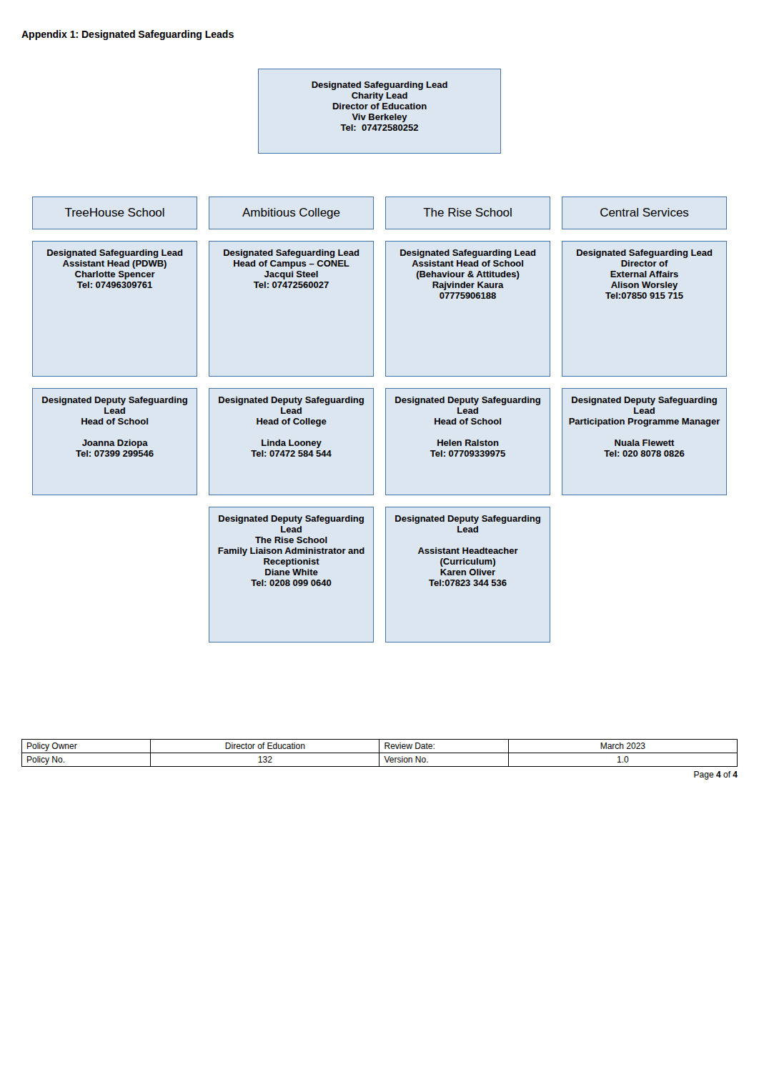Appendix 1: Designated Safeguarding Leads
Designated Safeguarding Lead
Charity Lead
Director of Education
Viv Berkeley
Tel: 07472580252
| TreeHouse School | Ambitious College | The Rise School | Central Services |
| Designated Safeguarding Lead Assistant Head (PDWB) Charlotte Spencer Tel: 07496309761 | Designated Safeguarding Lead Head of Campus – CONEL Jacqui Steel Tel: 07472560027 | Designated Safeguarding Lead Assistant Head of School (Behaviour & Attitudes) Rajvinder Kaura 07775906188 | Designated Safeguarding Lead Director of External Affairs Alison Worsley Tel:07850 915 715 |
| Designated Deputy Safeguarding Lead Head of School Joanna Dziopa Tel: 07399 299546 | Designated Deputy Safeguarding Lead Head of College Linda Looney Tel: 07472 584 544 | Designated Deputy Safeguarding Lead Head of School Helen Ralston Tel: 07709339975 | Designated Deputy Safeguarding Lead Participation Programme Manager Nuala Flewett Tel: 020 8078 0826 |
| | Designated Deputy Safeguarding Lead The Rise School Family Liaison Administrator and Receptionist Diane White Tel: 0208 099 0640 | Designated Deputy Safeguarding Lead Assistant Headteacher (Curriculum) Karen Oliver Tel:07823 344 536 | |
| Policy Owner | Director of Education | Review Date: | March 2023 |
| Policy No. | 132 | Version No. | 1.0 |
Page 4 of 4